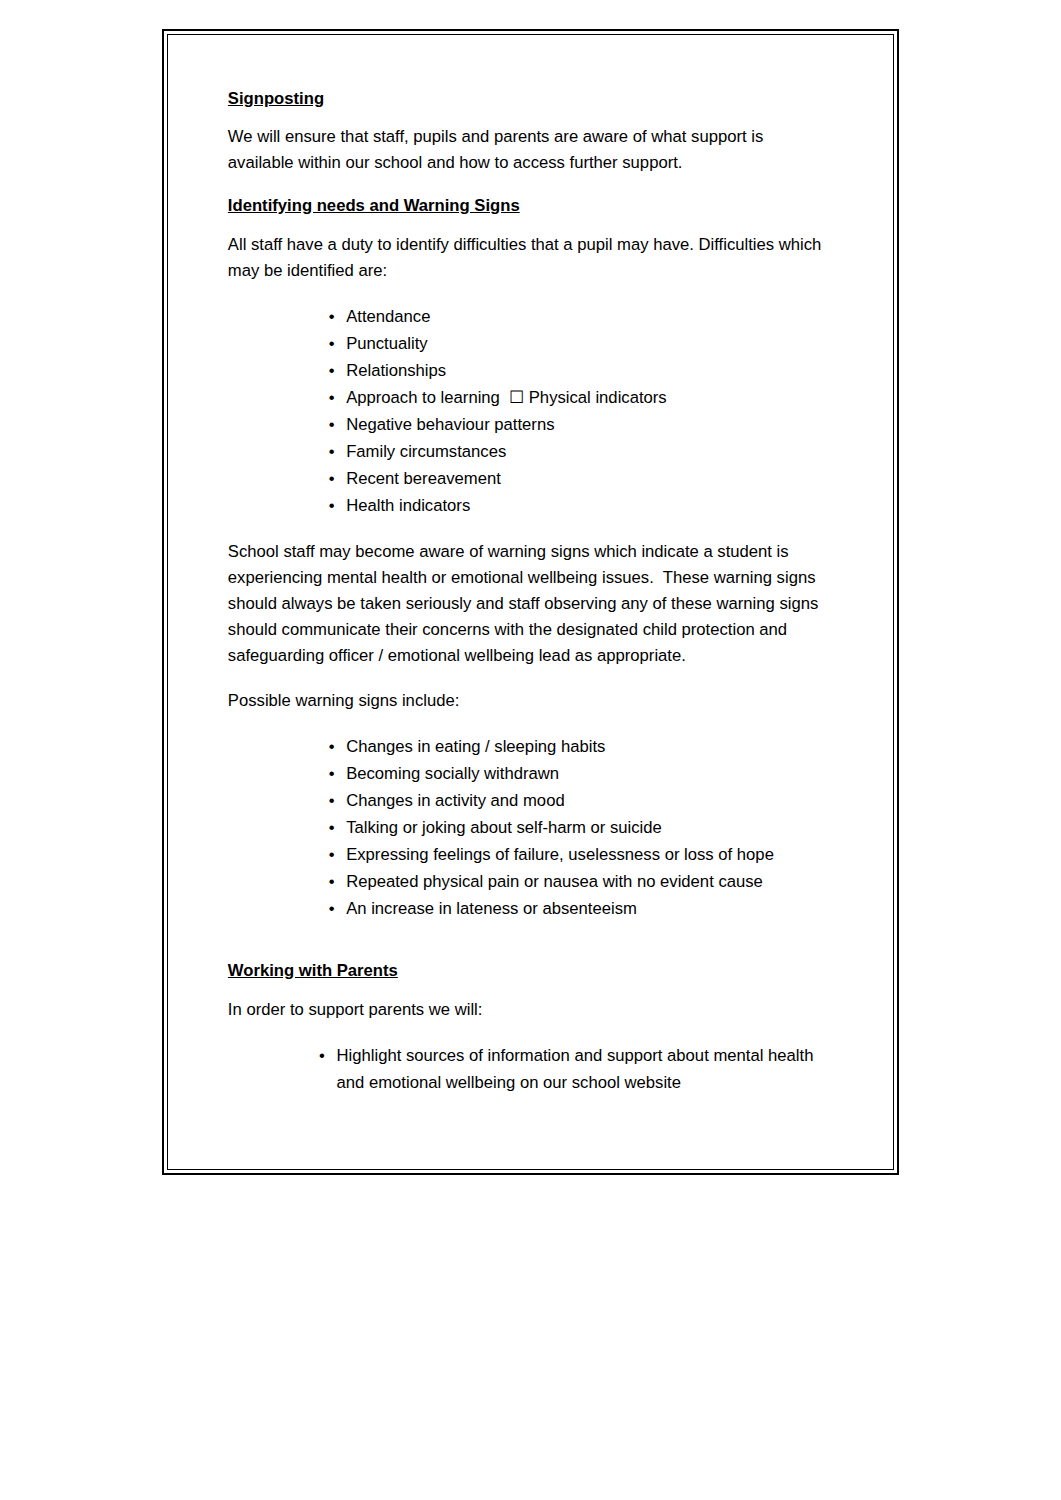Signposting
We will ensure that staff, pupils and parents are aware of what support is available within our school and how to access further support.
Identifying needs and Warning Signs
All staff have a duty to identify difficulties that a pupil may have. Difficulties which may be identified are:
Attendance
Punctuality
Relationships
Approach to learning ☐ Physical indicators
Negative behaviour patterns
Family circumstances
Recent bereavement
Health indicators
School staff may become aware of warning signs which indicate a student is experiencing mental health or emotional wellbeing issues. These warning signs should always be taken seriously and staff observing any of these warning signs should communicate their concerns with the designated child protection and safeguarding officer / emotional wellbeing lead as appropriate.
Possible warning signs include:
Changes in eating / sleeping habits
Becoming socially withdrawn
Changes in activity and mood
Talking or joking about self-harm or suicide
Expressing feelings of failure, uselessness or loss of hope
Repeated physical pain or nausea with no evident cause
An increase in lateness or absenteeism
Working with Parents
In order to support parents we will:
Highlight sources of information and support about mental health and emotional wellbeing on our school website